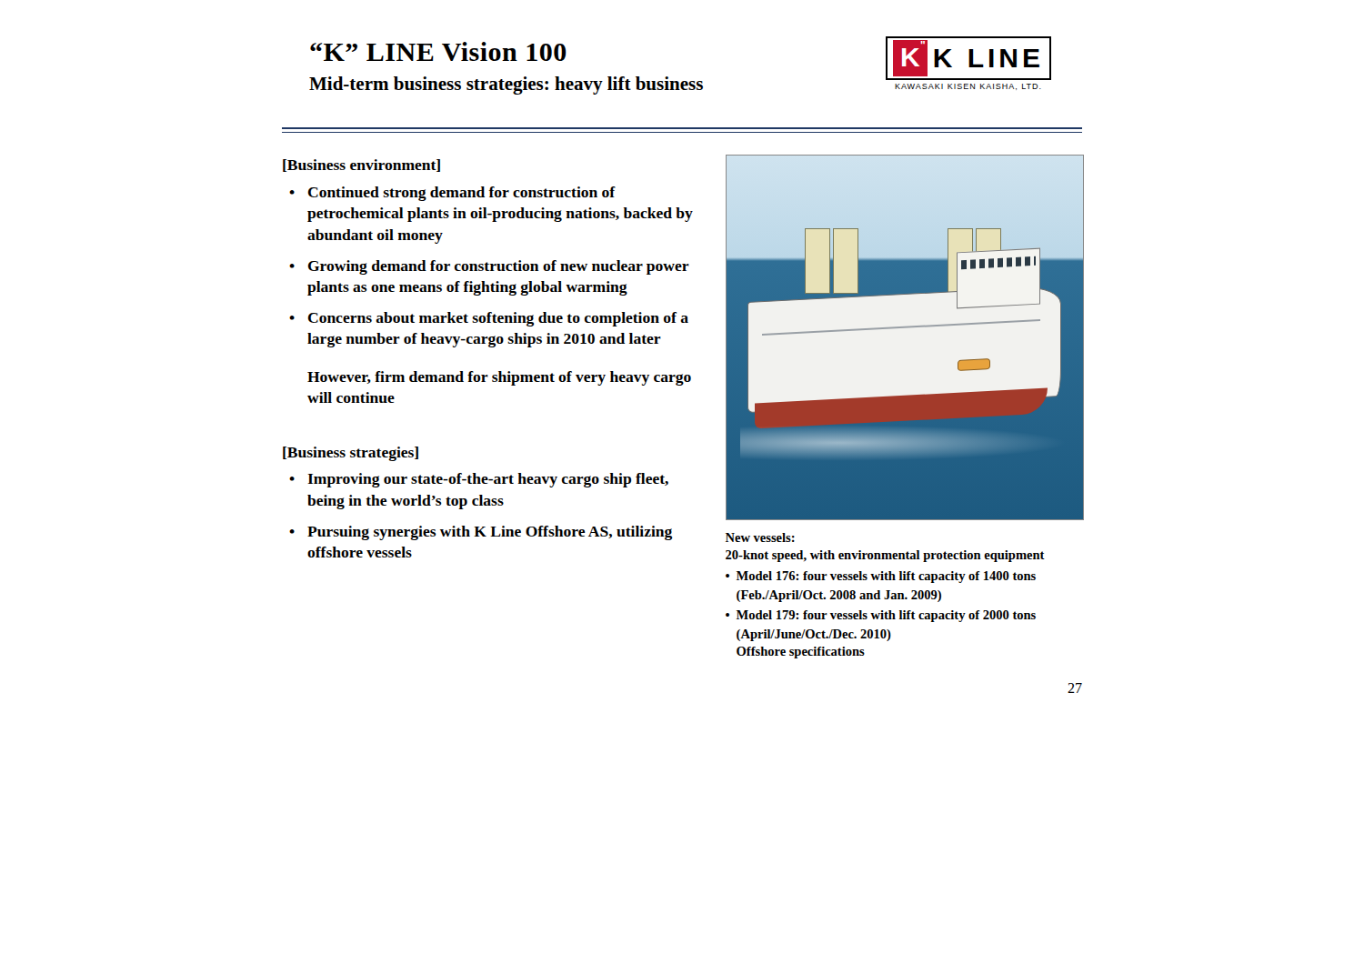“K” LINE Vision 100
Mid-term business strategies: heavy lift business
K"K LINE
KAWASAKI KISEN KAISHA, LTD.
[Business environment]
Continued strong demand for construction of petrochemical plants in oil-producing nations, backed by abundant oil money
Growing demand for construction of new nuclear power plants as one means of fighting global warming
Concerns about market softening due to completion of a large number of heavy-cargo ships in 2010 and later
However, firm demand for shipment of very heavy cargo will continue
[Business strategies]
Improving our state-of-the-art heavy cargo ship fleet, being in the world’s top class
Pursuing synergies with K Line Offshore AS, utilizing offshore vessels
New vessels:
20-knot speed, with environmental protection equipment
Model 176: four vessels with lift capacity of 1400 tons
(Feb./April/Oct. 2008 and Jan. 2009)
Model 179: four vessels with lift capacity of 2000 tons
(April/June/Oct./Dec. 2010)
Offshore specifications
27